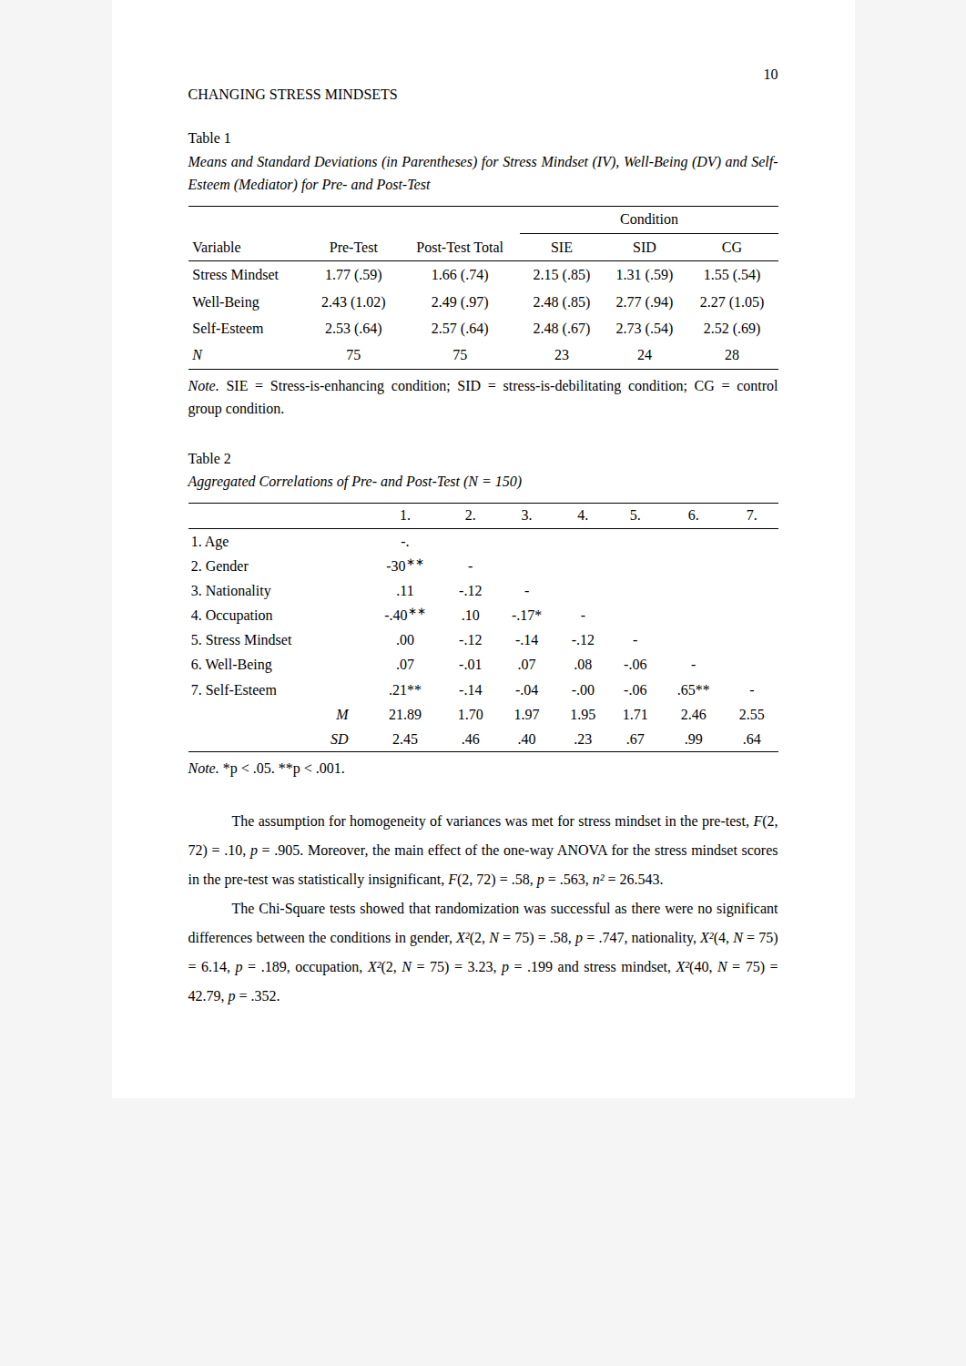10
Changing Stress Mindsets
Table 1
Means and Standard Deviations (in Parentheses) for Stress Mindset (IV), Well-Being (DV) and Self-Esteem (Mediator) for Pre- and Post-Test
| | Condition |
| Variable | Pre-Test | Post-Test Total | SIE | SID | CG |
| Stress Mindset | 1.77 (.59) | 1.66 (.74) | 2.15 (.85) | 1.31 (.59) | 1.55 (.54) |
| Well-Being | 2.43 (1.02) | 2.49 (.97) | 2.48 (.85) | 2.77 (.94) | 2.27 (1.05) |
| Self-Esteem | 2.53 (.64) | 2.57 (.64) | 2.48 (.67) | 2.73 (.54) | 2.52 (.69) |
| N | 75 | 75 | 23 | 24 | 28 |
Note. SIE = Stress-is-enhancing condition; SID = stress-is-debilitating condition; CG = control group condition.
Table 2
Aggregated Correlations of Pre- and Post-Test (N = 150)
| | 1. | 2. | 3. | 4. | 5. | 6. | 7. |
| 1. Age | -. | | | | | | |
| 2. Gender | -30 ∗∗ | - | | | | | |
| 3. Nationality | .11 | -.12 | - | | | | |
| 4. Occupation | -.40 ∗∗ | .10 | -.17* | - | | | |
| 5. Stress Mindset | .00 | -.12 | -.14 | -.12 | - | | |
| 6. Well-Being | .07 | -.01 | .07 | .08 | -.06 | - | |
| 7. Self-Esteem | .21** | -.14 | -.04 | -.00 | -.06 | .65** | - |
| M | 21.89 | 1.70 | 1.97 | 1.95 | 1.71 | 2.46 | 2.55 |
| SD | 2.45 | .46 | .40 | .23 | .67 | .99 | .64 |
Note. *p < .05. **p < .001.
The assumption for homogeneity of variances was met for stress mindset in the pre-test, F(2, 72) = .10, p = .905. Moreover, the main effect of the one-way ANOVA for the stress mindset scores in the pre-test was statistically insignificant, F(2, 72) = .58, p = .563, n² = 26.543.
The Chi-Square tests showed that randomization was successful as there were no significant differences between the conditions in gender, X²(2, N = 75) = .58, p = .747, nationality, X²(4, N = 75) = 6.14, p = .189, occupation, X²(2, N = 75) = 3.23, p = .199 and stress mindset, X²(40, N = 75) = 42.79, p = .352.